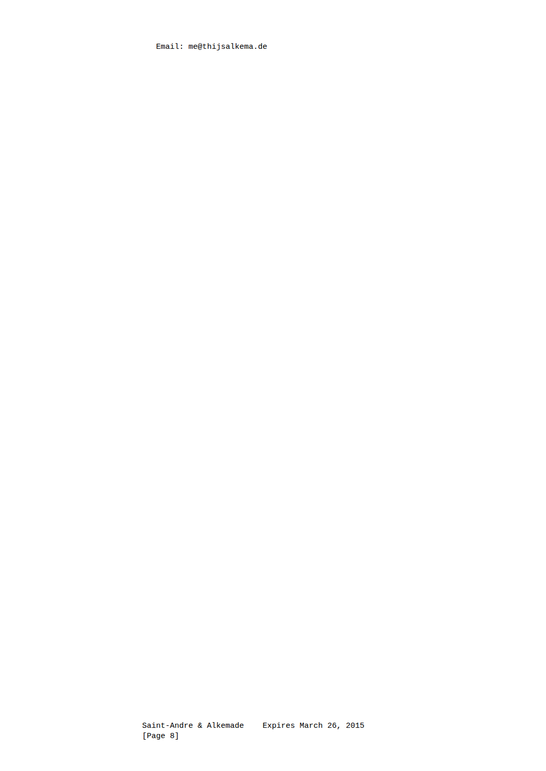Email: me@thijsalkema.de
Saint-Andre & Alkemade    Expires March 26, 2015                 [Page 8]